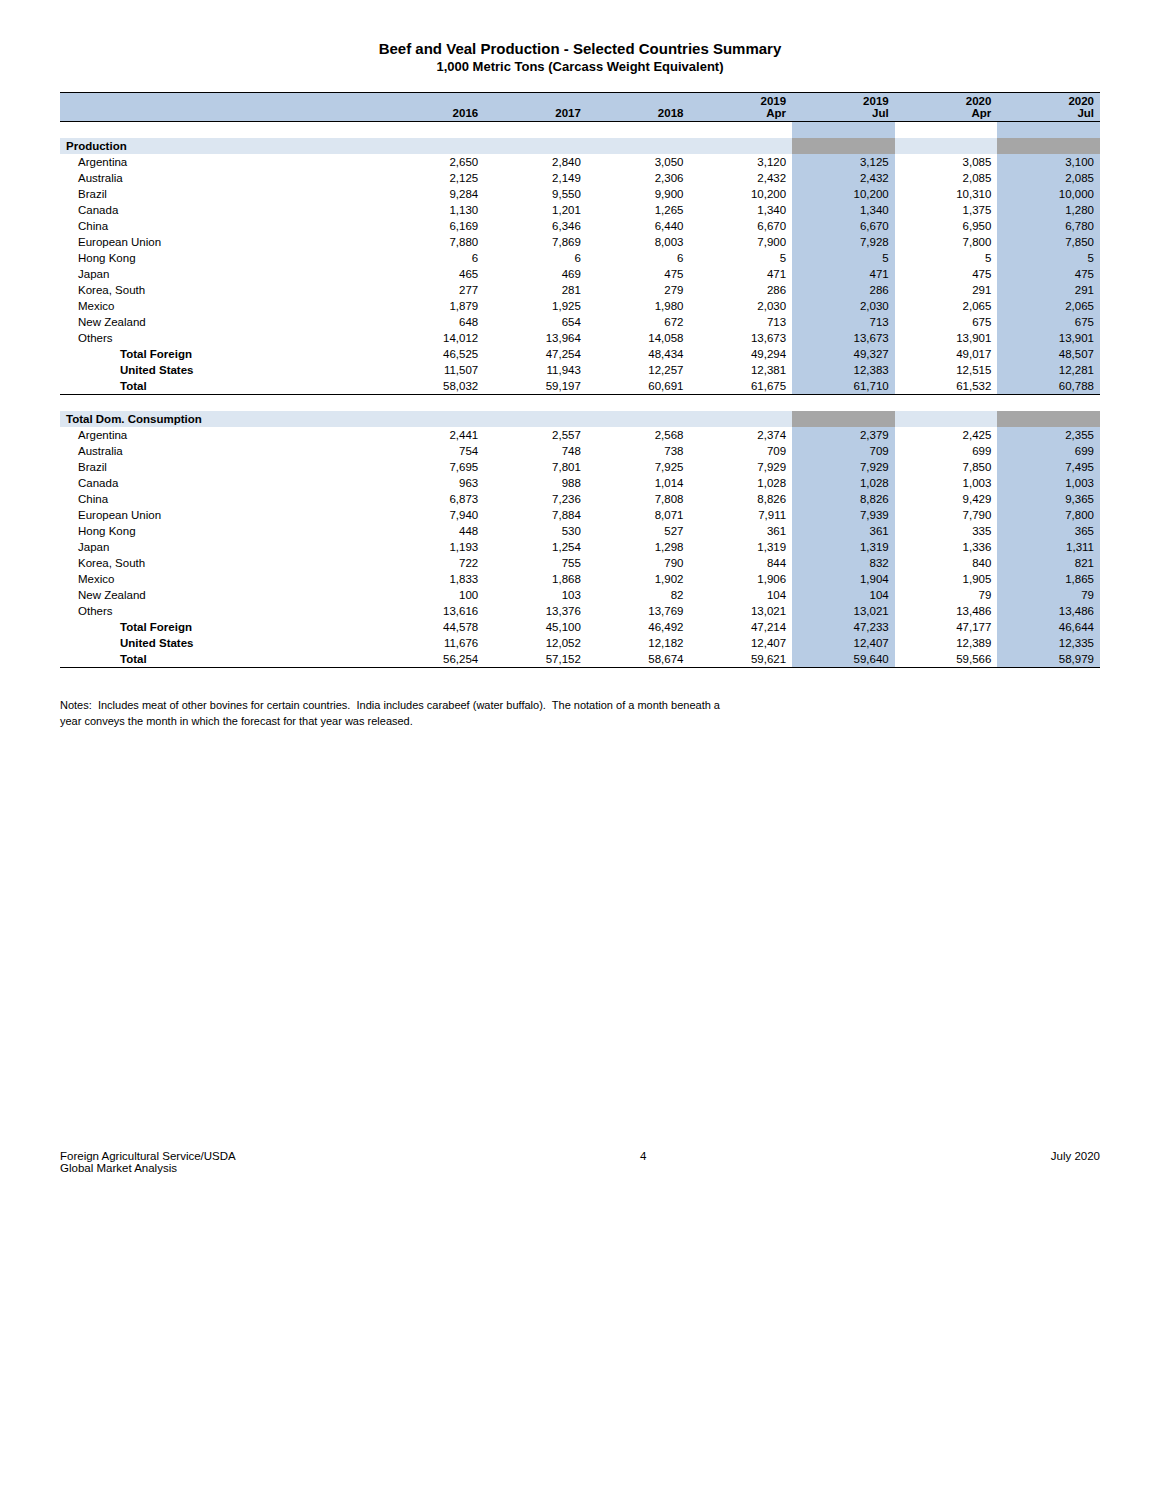Beef and Veal Production - Selected Countries Summary
1,000 Metric Tons (Carcass Weight Equivalent)
| | 2016 | 2017 | 2018 | 2019 Apr | 2019 Jul | 2020 Apr | 2020 Jul |
| --- | --- | --- | --- | --- | --- | --- | --- |
| Production | | | | | | | |
| Argentina | 2,650 | 2,840 | 3,050 | 3,120 | 3,125 | 3,085 | 3,100 |
| Australia | 2,125 | 2,149 | 2,306 | 2,432 | 2,432 | 2,085 | 2,085 |
| Brazil | 9,284 | 9,550 | 9,900 | 10,200 | 10,200 | 10,310 | 10,000 |
| Canada | 1,130 | 1,201 | 1,265 | 1,340 | 1,340 | 1,375 | 1,280 |
| China | 6,169 | 6,346 | 6,440 | 6,670 | 6,670 | 6,950 | 6,780 |
| European Union | 7,880 | 7,869 | 8,003 | 7,900 | 7,928 | 7,800 | 7,850 |
| Hong Kong | 6 | 6 | 6 | 5 | 5 | 5 | 5 |
| Japan | 465 | 469 | 475 | 471 | 471 | 475 | 475 |
| Korea, South | 277 | 281 | 279 | 286 | 286 | 291 | 291 |
| Mexico | 1,879 | 1,925 | 1,980 | 2,030 | 2,030 | 2,065 | 2,065 |
| New Zealand | 648 | 654 | 672 | 713 | 713 | 675 | 675 |
| Others | 14,012 | 13,964 | 14,058 | 13,673 | 13,673 | 13,901 | 13,901 |
| Total Foreign | 46,525 | 47,254 | 48,434 | 49,294 | 49,327 | 49,017 | 48,507 |
| United States | 11,507 | 11,943 | 12,257 | 12,381 | 12,383 | 12,515 | 12,281 |
| Total | 58,032 | 59,197 | 60,691 | 61,675 | 61,710 | 61,532 | 60,788 |
| Total Dom. Consumption | | | | | | | |
| Argentina | 2,441 | 2,557 | 2,568 | 2,374 | 2,379 | 2,425 | 2,355 |
| Australia | 754 | 748 | 738 | 709 | 709 | 699 | 699 |
| Brazil | 7,695 | 7,801 | 7,925 | 7,929 | 7,929 | 7,850 | 7,495 |
| Canada | 963 | 988 | 1,014 | 1,028 | 1,028 | 1,003 | 1,003 |
| China | 6,873 | 7,236 | 7,808 | 8,826 | 8,826 | 9,429 | 9,365 |
| European Union | 7,940 | 7,884 | 8,071 | 7,911 | 7,939 | 7,790 | 7,800 |
| Hong Kong | 448 | 530 | 527 | 361 | 361 | 335 | 365 |
| Japan | 1,193 | 1,254 | 1,298 | 1,319 | 1,319 | 1,336 | 1,311 |
| Korea, South | 722 | 755 | 790 | 844 | 832 | 840 | 821 |
| Mexico | 1,833 | 1,868 | 1,902 | 1,906 | 1,904 | 1,905 | 1,865 |
| New Zealand | 100 | 103 | 82 | 104 | 104 | 79 | 79 |
| Others | 13,616 | 13,376 | 13,769 | 13,021 | 13,021 | 13,486 | 13,486 |
| Total Foreign | 44,578 | 45,100 | 46,492 | 47,214 | 47,233 | 47,177 | 46,644 |
| United States | 11,676 | 12,052 | 12,182 | 12,407 | 12,407 | 12,389 | 12,335 |
| Total | 56,254 | 57,152 | 58,674 | 59,621 | 59,640 | 59,566 | 58,979 |
Notes: Includes meat of other bovines for certain countries. India includes carabeef (water buffalo). The notation of a month beneath a
year conveys the month in which the forecast for that year was released.
Foreign Agricultural Service/USDA
Global Market Analysis
4
July 2020